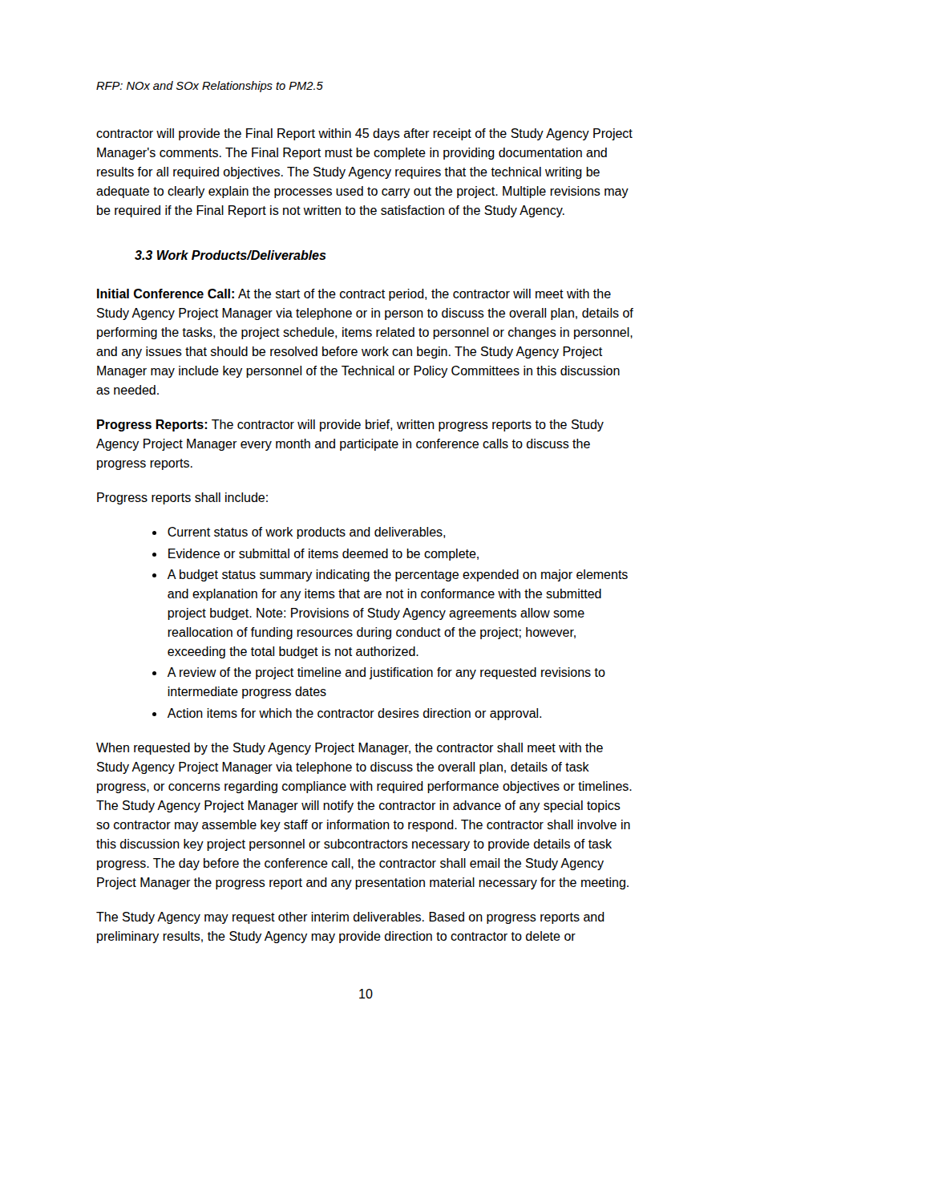RFP: NOx and SOx Relationships to PM2.5
contractor will provide the Final Report within 45 days after receipt of the Study Agency Project Manager's comments. The Final Report must be complete in providing documentation and results for all required objectives. The Study Agency requires that the technical writing be adequate to clearly explain the processes used to carry out the project. Multiple revisions may be required if the Final Report is not written to the satisfaction of the Study Agency.
3.3 Work Products/Deliverables
Initial Conference Call: At the start of the contract period, the contractor will meet with the Study Agency Project Manager via telephone or in person to discuss the overall plan, details of performing the tasks, the project schedule, items related to personnel or changes in personnel, and any issues that should be resolved before work can begin. The Study Agency Project Manager may include key personnel of the Technical or Policy Committees in this discussion as needed.
Progress Reports: The contractor will provide brief, written progress reports to the Study Agency Project Manager every month and participate in conference calls to discuss the progress reports.
Progress reports shall include:
Current status of work products and deliverables,
Evidence or submittal of items deemed to be complete,
A budget status summary indicating the percentage expended on major elements and explanation for any items that are not in conformance with the submitted project budget. Note: Provisions of Study Agency agreements allow some reallocation of funding resources during conduct of the project; however, exceeding the total budget is not authorized.
A review of the project timeline and justification for any requested revisions to intermediate progress dates
Action items for which the contractor desires direction or approval.
When requested by the Study Agency Project Manager, the contractor shall meet with the Study Agency Project Manager via telephone to discuss the overall plan, details of task progress, or concerns regarding compliance with required performance objectives or timelines. The Study Agency Project Manager will notify the contractor in advance of any special topics so contractor may assemble key staff or information to respond. The contractor shall involve in this discussion key project personnel or subcontractors necessary to provide details of task progress. The day before the conference call, the contractor shall email the Study Agency Project Manager the progress report and any presentation material necessary for the meeting.
The Study Agency may request other interim deliverables. Based on progress reports and preliminary results, the Study Agency may provide direction to contractor to delete or
10